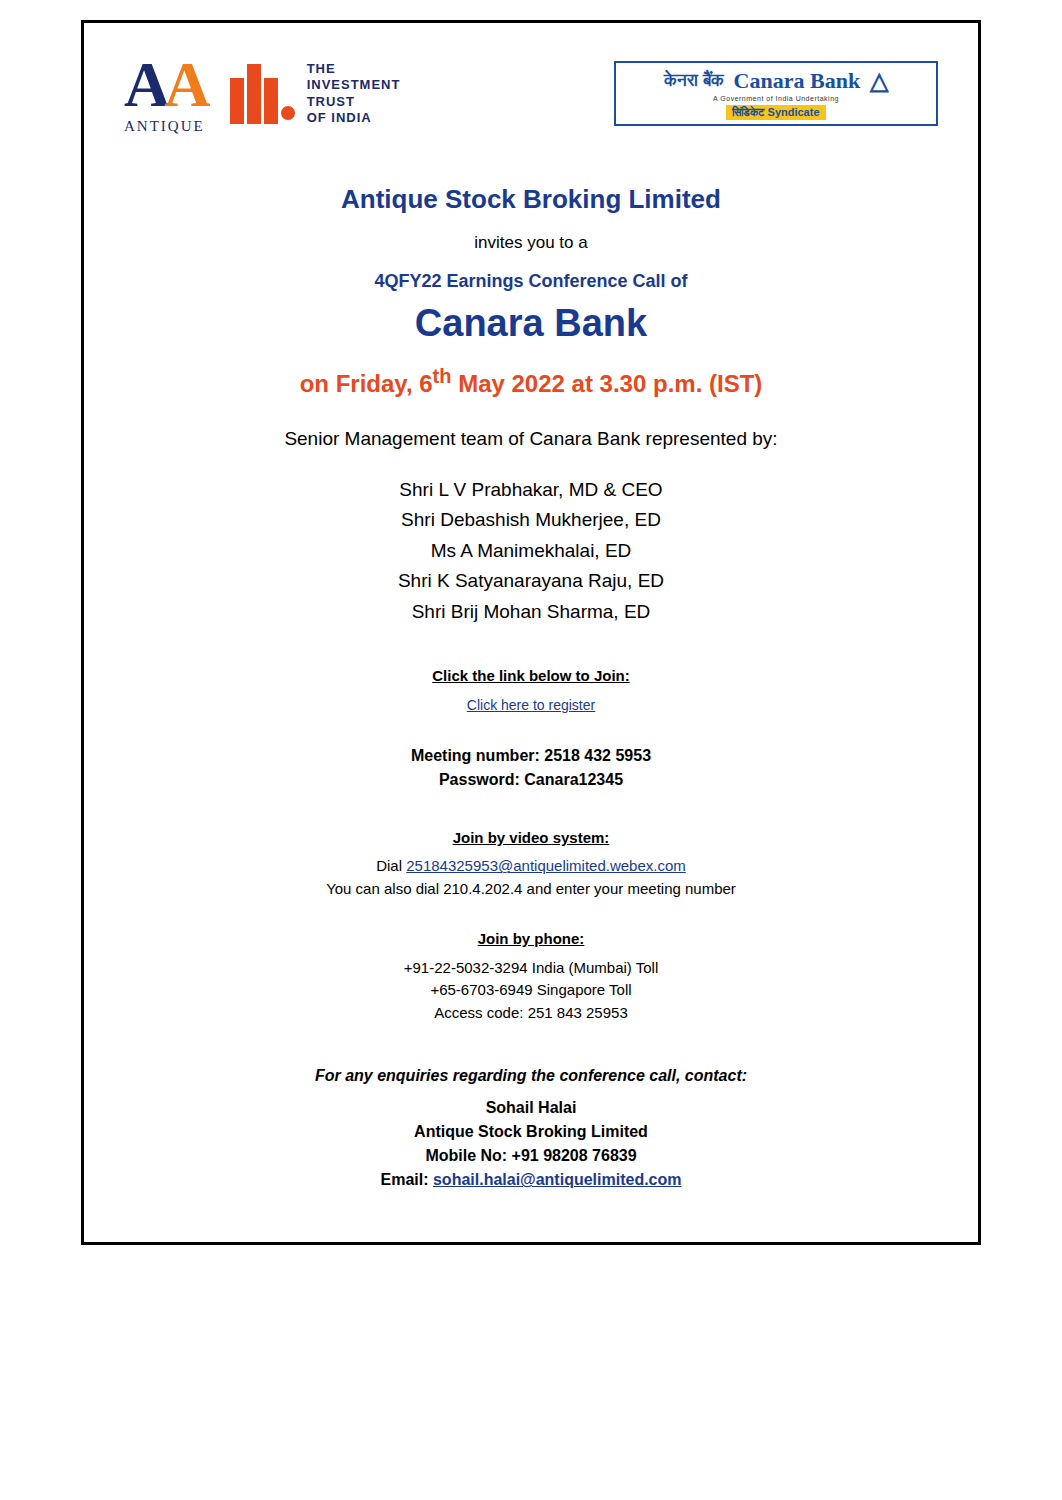AA
ANTIQUE
THE
INVESTMENT
TRUST
OF INDIA
केनरा बैंक Canara Bank △
A Government of India Undertaking
सिंडिकेट Syndicate
Antique Stock Broking Limited
invites you to a
4QFY22 Earnings Conference Call of
Canara Bank
on Friday, 6th May 2022 at 3.30 p.m. (IST)
Senior Management team of Canara Bank represented by:
Shri L V Prabhakar, MD & CEO
Shri Debashish Mukherjee, ED
Ms A Manimekhalai, ED
Shri K Satyanarayana Raju, ED
Shri Brij Mohan Sharma, ED
Click the link below to Join:
Click here to register
Meeting number: 2518 432 5953
Password: Canara12345
Join by video system: Dial 25184325953@antiquelimited.webex.com
You can also dial 210.4.202.4 and enter your meeting number
Join by phone: +91-22-5032-3294 India (Mumbai) Toll
+65-6703-6949 Singapore Toll
Access code: 251 843 25953
For any enquiries regarding the conference call, contact:
Sohail Halai
Antique Stock Broking Limited
Mobile No: +91 98208 76839
Email: sohail.halai@antiquelimited.com